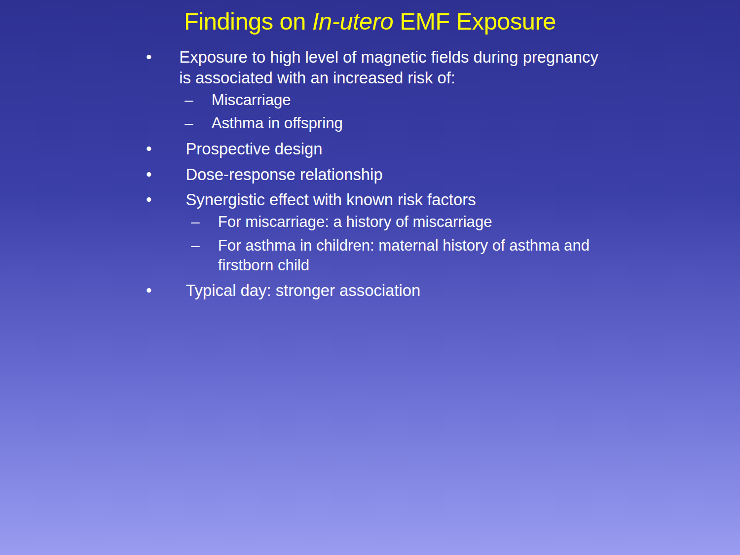Findings on In-utero EMF Exposure
• Exposure to high level of magnetic fields during pregnancy is associated with an increased risk of:
–Miscarriage
–Asthma in offspring
•Prospective design
•Dose-response relationship
•Synergistic effect with known risk factors
–For miscarriage: a history of miscarriage
–For asthma in children: maternal history of asthma and firstborn child
•Typical day: stronger association